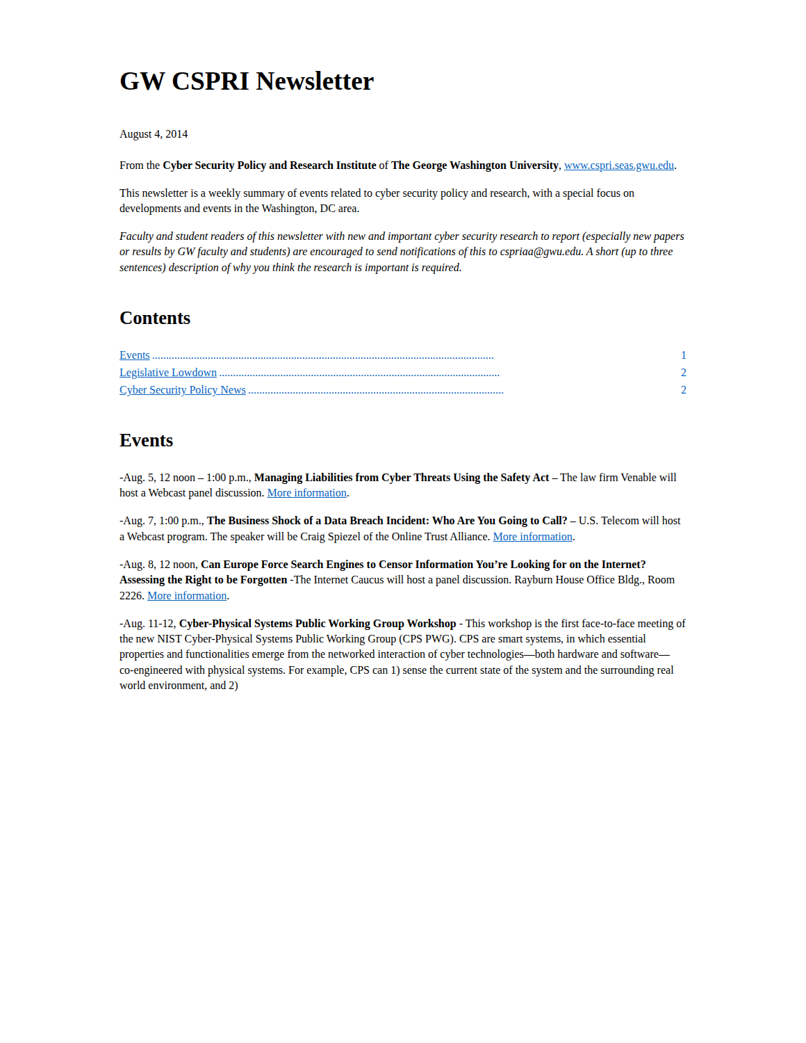GW CSPRI Newsletter
August 4, 2014
From the Cyber Security Policy and Research Institute of The George Washington University, www.cspri.seas.gwu.edu.
This newsletter is a weekly summary of events related to cyber security policy and research, with a special focus on developments and events in the Washington, DC area.
Faculty and student readers of this newsletter with new and important cyber security research to report (especially new papers or results by GW faculty and students) are encouraged to send notifications of this to cspriaa@gwu.edu. A short (up to three sentences) description of why you think the research is important is required.
Contents
Events........................................................................................................................... 1
Legislative Lowdown..................................................................................................... 2
Cyber Security Policy News............................................................................................ 2
Events
-Aug. 5, 12 noon – 1:00 p.m., Managing Liabilities from Cyber Threats Using the Safety Act – The law firm Venable will host a Webcast panel discussion. More information.
-Aug. 7, 1:00 p.m., The Business Shock of a Data Breach Incident: Who Are You Going to Call? – U.S. Telecom will host a Webcast program. The speaker will be Craig Spiezel of the Online Trust Alliance. More information.
-Aug. 8, 12 noon, Can Europe Force Search Engines to Censor Information You’re Looking for on the Internet? Assessing the Right to be Forgotten -The Internet Caucus will host a panel discussion. Rayburn House Office Bldg., Room 2226. More information.
-Aug. 11-12, Cyber-Physical Systems Public Working Group Workshop - This workshop is the first face-to-face meeting of the new NIST Cyber-Physical Systems Public Working Group (CPS PWG). CPS are smart systems, in which essential properties and functionalities emerge from the networked interaction of cyber technologies—both hardware and software— co-engineered with physical systems. For example, CPS can 1) sense the current state of the system and the surrounding real world environment, and 2)